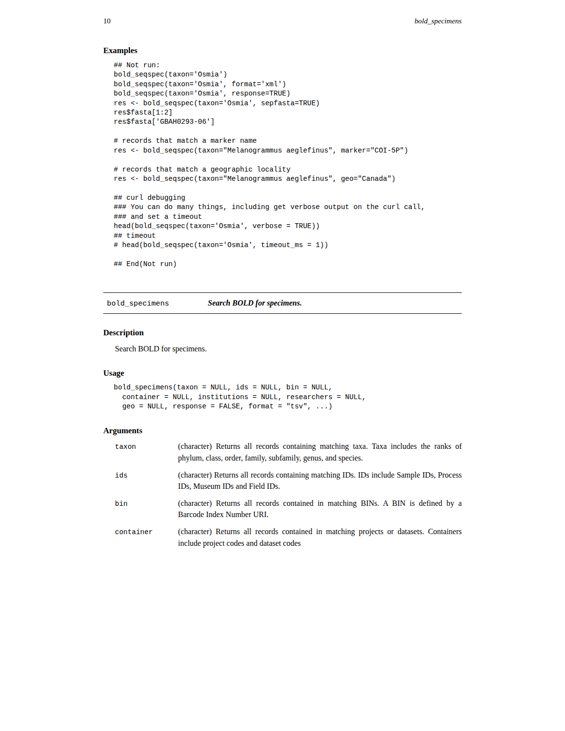10 bold_specimens
Examples
## Not run: 
bold_seqspec(taxon='Osmia')
bold_seqspec(taxon='Osmia', format='xml')
bold_seqspec(taxon='Osmia', response=TRUE)
res <- bold_seqspec(taxon='Osmia', sepfasta=TRUE)
res$fasta[1:2]
res$fasta['GBAH0293-06']

# records that match a marker name
res <- bold_seqspec(taxon="Melanogrammus aeglefinus", marker="COI-5P")

# records that match a geographic locality
res <- bold_seqspec(taxon="Melanogrammus aeglefinus", geo="Canada")

## curl debugging
### You can do many things, including get verbose output on the curl call,
### and set a timeout
head(bold_seqspec(taxon='Osmia', verbose = TRUE))
## timeout
# head(bold_seqspec(taxon='Osmia', timeout_ms = 1))

## End(Not run)
bold_specimens Search BOLD for specimens.
Description
Search BOLD for specimens.
Usage
bold_specimens(taxon = NULL, ids = NULL, bin = NULL,
  container = NULL, institutions = NULL, researchers = NULL,
  geo = NULL, response = FALSE, format = "tsv", ...)
Arguments
taxon
(character) Returns all records containing matching taxa. Taxa includes the ranks of phylum, class, order, family, subfamily, genus, and species.
ids
(character) Returns all records containing matching IDs. IDs include Sample IDs, Process IDs, Museum IDs and Field IDs.
bin
(character) Returns all records contained in matching BINs. A BIN is defined by a Barcode Index Number URI.
container
(character) Returns all records contained in matching projects or datasets. Containers include project codes and dataset codes